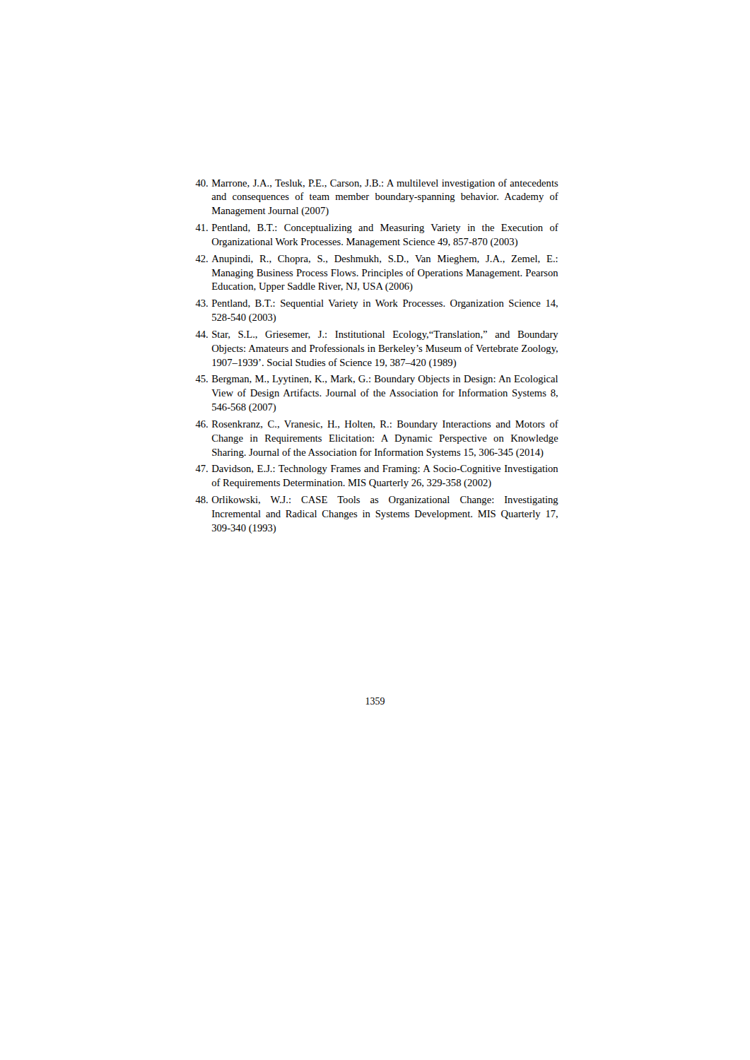40. Marrone, J.A., Tesluk, P.E., Carson, J.B.: A multilevel investigation of antecedents and consequences of team member boundary-spanning behavior. Academy of Management Journal (2007)
41. Pentland, B.T.: Conceptualizing and Measuring Variety in the Execution of Organizational Work Processes. Management Science 49, 857-870 (2003)
42. Anupindi, R., Chopra, S., Deshmukh, S.D., Van Mieghem, J.A., Zemel, E.: Managing Business Process Flows. Principles of Operations Management. Pearson Education, Upper Saddle River, NJ, USA (2006)
43. Pentland, B.T.: Sequential Variety in Work Processes. Organization Science 14, 528-540 (2003)
44. Star, S.L., Griesemer, J.: Institutional Ecology,“Translation,” and Boundary Objects: Amateurs and Professionals in Berkeley’s Museum of Vertebrate Zoology, 1907–1939’. Social Studies of Science 19, 387–420 (1989)
45. Bergman, M., Lyytinen, K., Mark, G.: Boundary Objects in Design: An Ecological View of Design Artifacts. Journal of the Association for Information Systems 8, 546-568 (2007)
46. Rosenkranz, C., Vranesic, H., Holten, R.: Boundary Interactions and Motors of Change in Requirements Elicitation: A Dynamic Perspective on Knowledge Sharing. Journal of the Association for Information Systems 15, 306-345 (2014)
47. Davidson, E.J.: Technology Frames and Framing: A Socio-Cognitive Investigation of Requirements Determination. MIS Quarterly 26, 329-358 (2002)
48. Orlikowski, W.J.: CASE Tools as Organizational Change: Investigating Incremental and Radical Changes in Systems Development. MIS Quarterly 17, 309-340 (1993)
1359